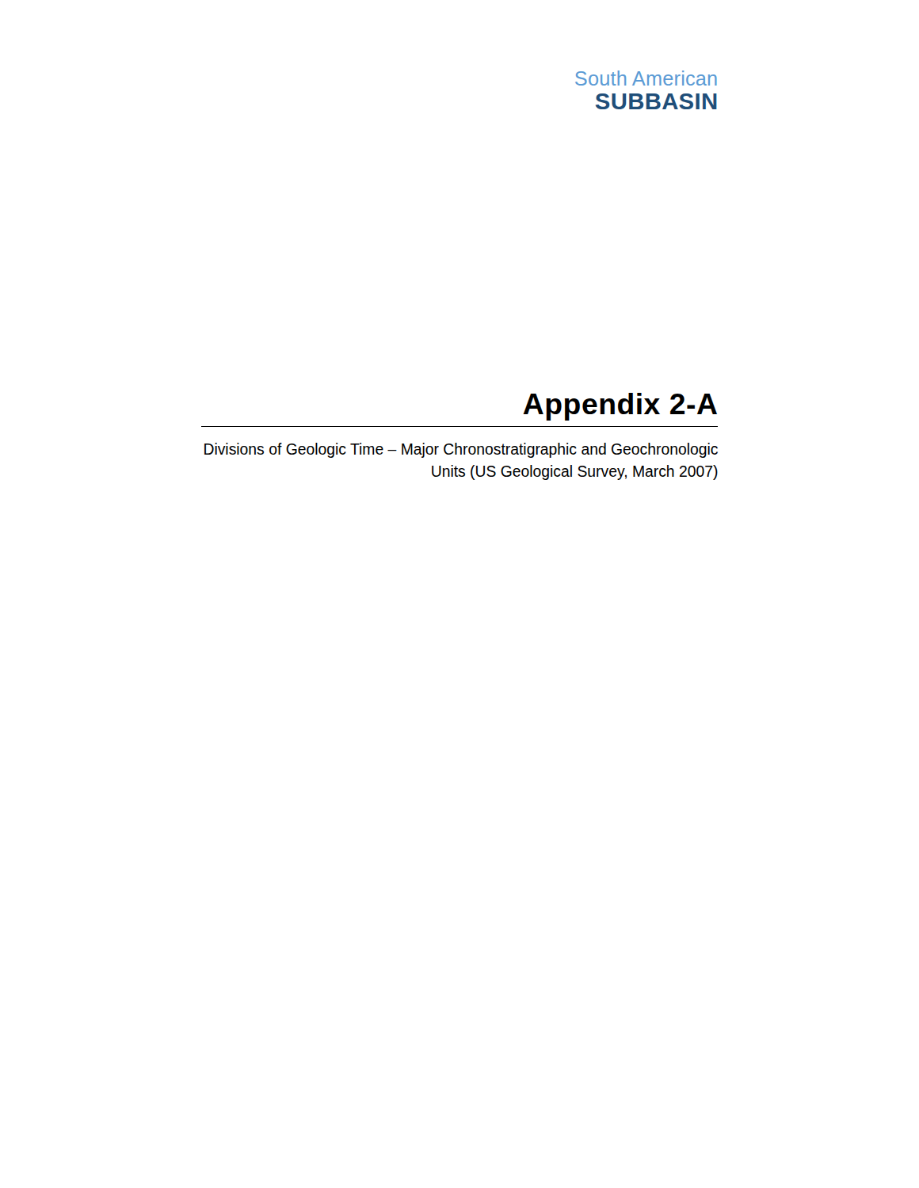South American SUBBASIN
Appendix 2-A
Divisions of Geologic Time – Major Chronostratigraphic and Geochronologic Units (US Geological Survey, March 2007)